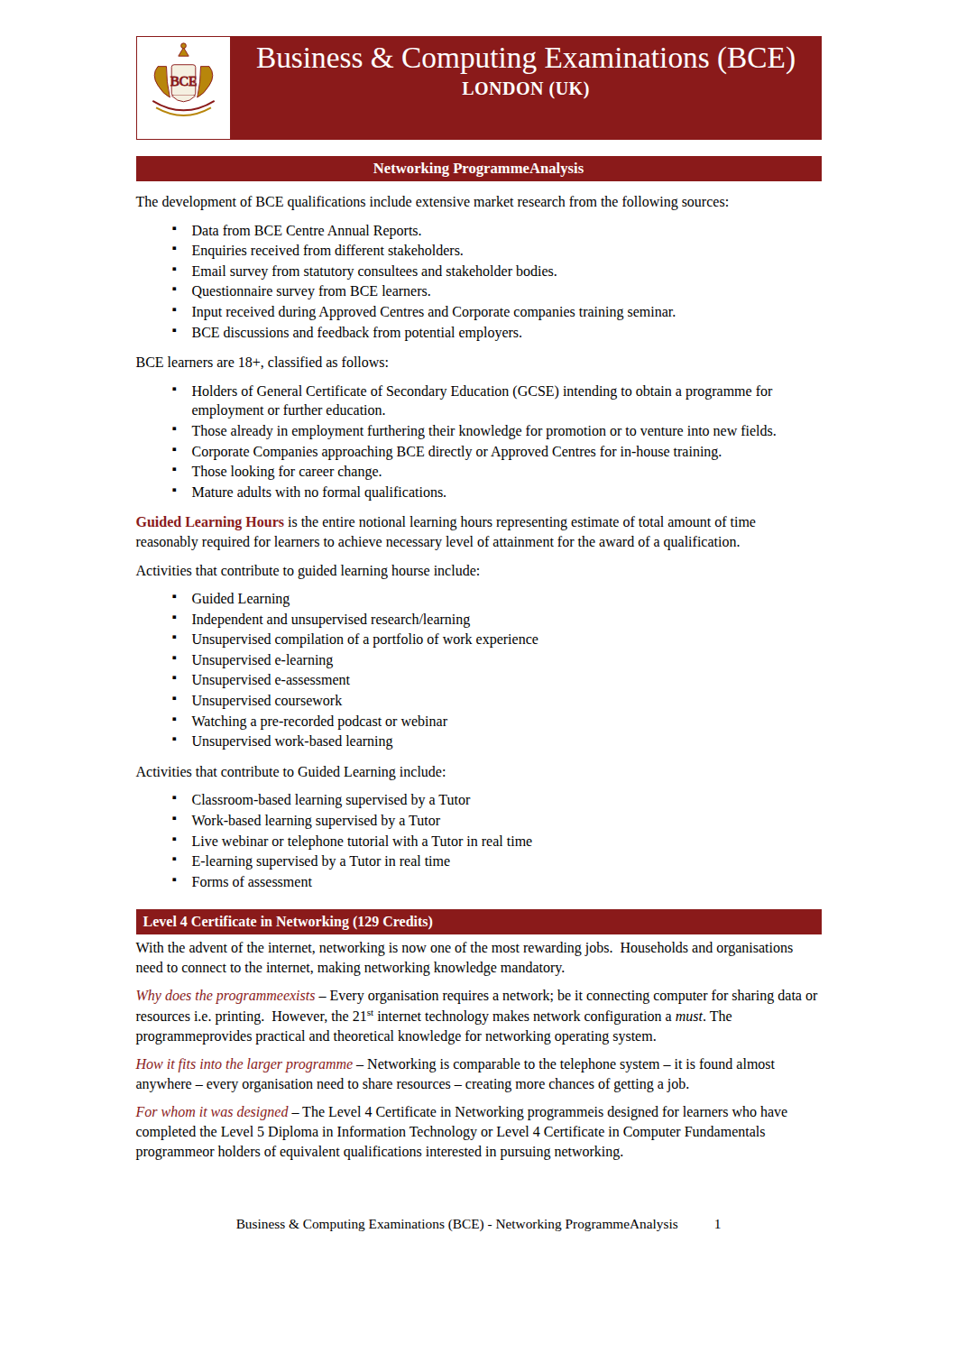Business & Computing Examinations (BCE)
LONDON (UK)
Networking ProgrammeAnalysis
The development of BCE qualifications include extensive market research from the following sources:
Data from BCE Centre Annual Reports.
Enquiries received from different stakeholders.
Email survey from statutory consultees and stakeholder bodies.
Questionnaire survey from BCE learners.
Input received during Approved Centres and Corporate companies training seminar.
BCE discussions and feedback from potential employers.
BCE learners are 18+, classified as follows:
Holders of General Certificate of Secondary Education (GCSE) intending to obtain a programme for employment or further education.
Those already in employment furthering their knowledge for promotion or to venture into new fields.
Corporate Companies approaching BCE directly or Approved Centres for in-house training.
Those looking for career change.
Mature adults with no formal qualifications.
Guided Learning Hours is the entire notional learning hours representing estimate of total amount of time reasonably required for learners to achieve necessary level of attainment for the award of a qualification.
Activities that contribute to guided learning hourse include:
Guided Learning
Independent and unsupervised research/learning
Unsupervised compilation of a portfolio of work experience
Unsupervised e-learning
Unsupervised e-assessment
Unsupervised coursework
Watching a pre-recorded podcast or webinar
Unsupervised work-based learning
Activities that contribute to Guided Learning include:
Classroom-based learning supervised by a Tutor
Work-based learning supervised by a Tutor
Live webinar or telephone tutorial with a Tutor in real time
E-learning supervised by a Tutor in real time
Forms of assessment
Level 4 Certificate in Networking (129 Credits)
With the advent of the internet, networking is now one of the most rewarding jobs. Households and organisations need to connect to the internet, making networking knowledge mandatory.
Why does the programmeexists – Every organisation requires a network; be it connecting computer for sharing data or resources i.e. printing. However, the 21st internet technology makes network configuration a must. The programmeprovides practical and theoretical knowledge for networking operating system.
How it fits into the larger programme – Networking is comparable to the telephone system – it is found almost anywhere – every organisation need to share resources – creating more chances of getting a job.
For whom it was designed – The Level 4 Certificate in Networking programmeis designed for learners who have completed the Level 5 Diploma in Information Technology or Level 4 Certificate in Computer Fundamentals programmeor holders of equivalent qualifications interested in pursuing networking.
Business & Computing Examinations (BCE) - Networking ProgrammeAnalysis1